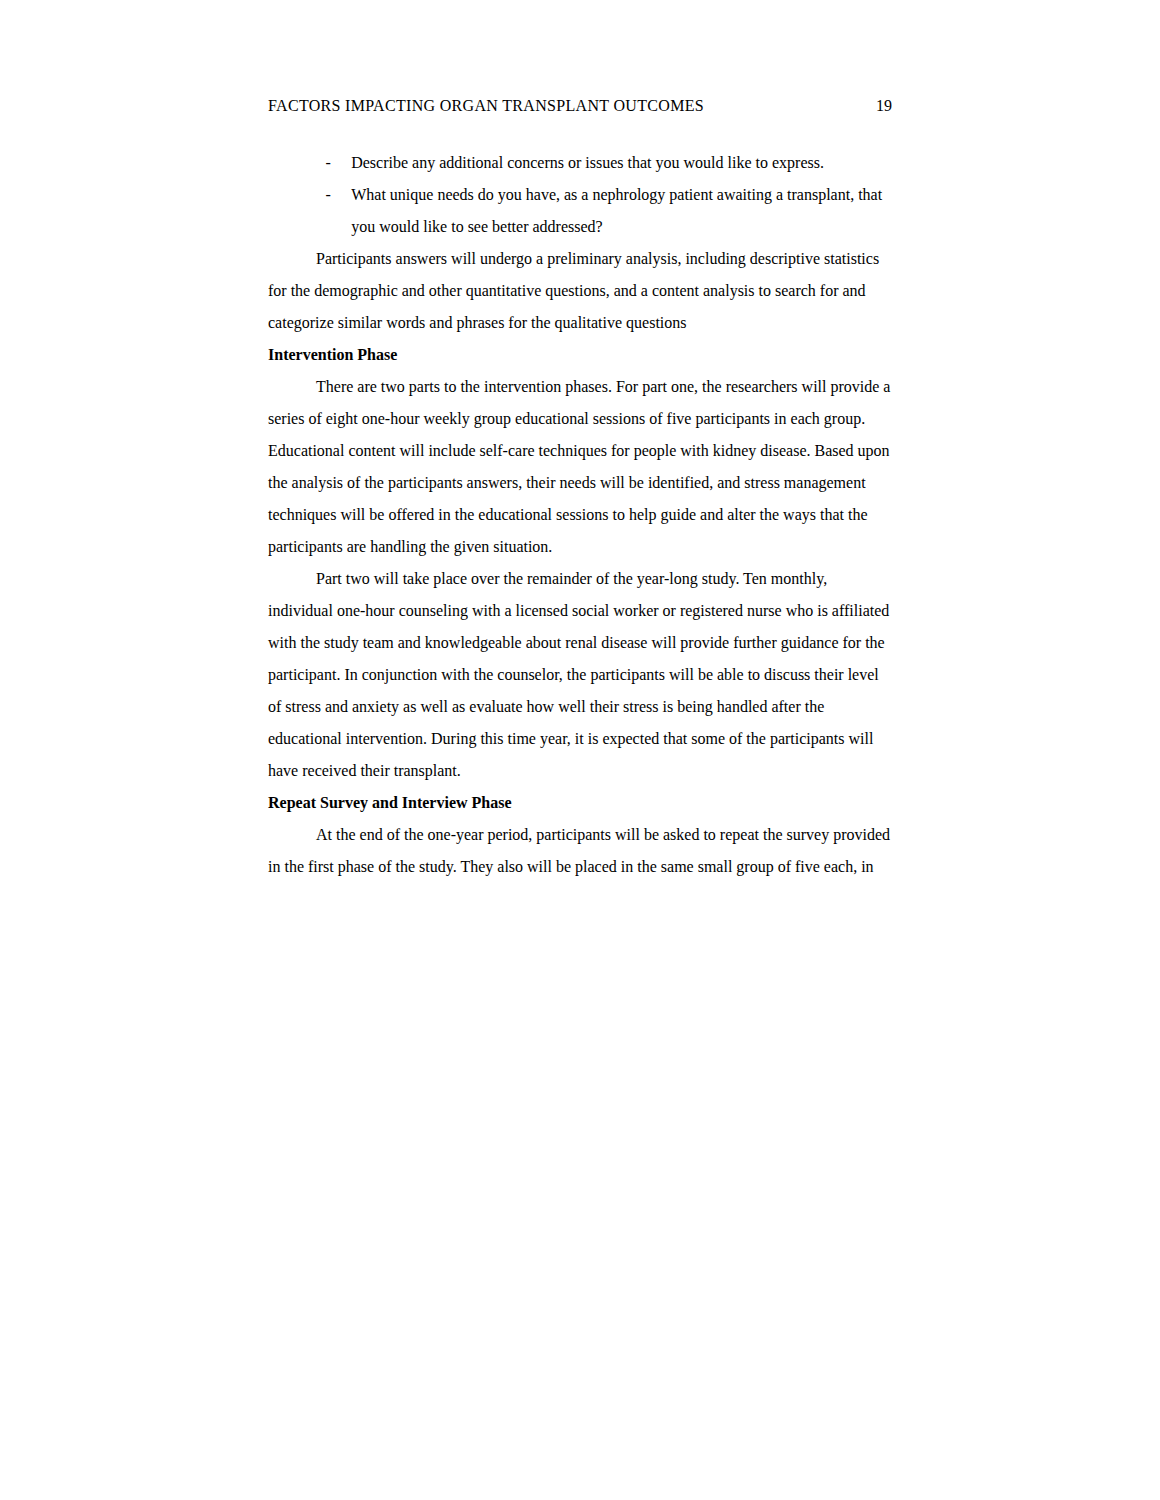Factors Impacting Organ Transplant Outcomes 19
Describe any additional concerns or issues that you would like to express.
What unique needs do you have, as a nephrology patient awaiting a transplant, that you would like to see better addressed?
Participants answers will undergo a preliminary analysis, including descriptive statistics for the demographic and other quantitative questions, and a content analysis to search for and categorize similar words and phrases for the qualitative questions
Intervention Phase
There are two parts to the intervention phases. For part one, the researchers will provide a series of eight one-hour weekly group educational sessions of five participants in each group. Educational content will include self-care techniques for people with kidney disease. Based upon the analysis of the participants answers, their needs will be identified, and stress management techniques will be offered in the educational sessions to help guide and alter the ways that the participants are handling the given situation.
Part two will take place over the remainder of the year-long study. Ten monthly, individual one-hour counseling with a licensed social worker or registered nurse who is affiliated with the study team and knowledgeable about renal disease will provide further guidance for the participant. In conjunction with the counselor, the participants will be able to discuss their level of stress and anxiety as well as evaluate how well their stress is being handled after the educational intervention. During this time year, it is expected that some of the participants will have received their transplant.
Repeat Survey and Interview Phase
At the end of the one-year period, participants will be asked to repeat the survey provided in the first phase of the study. They also will be placed in the same small group of five each, in